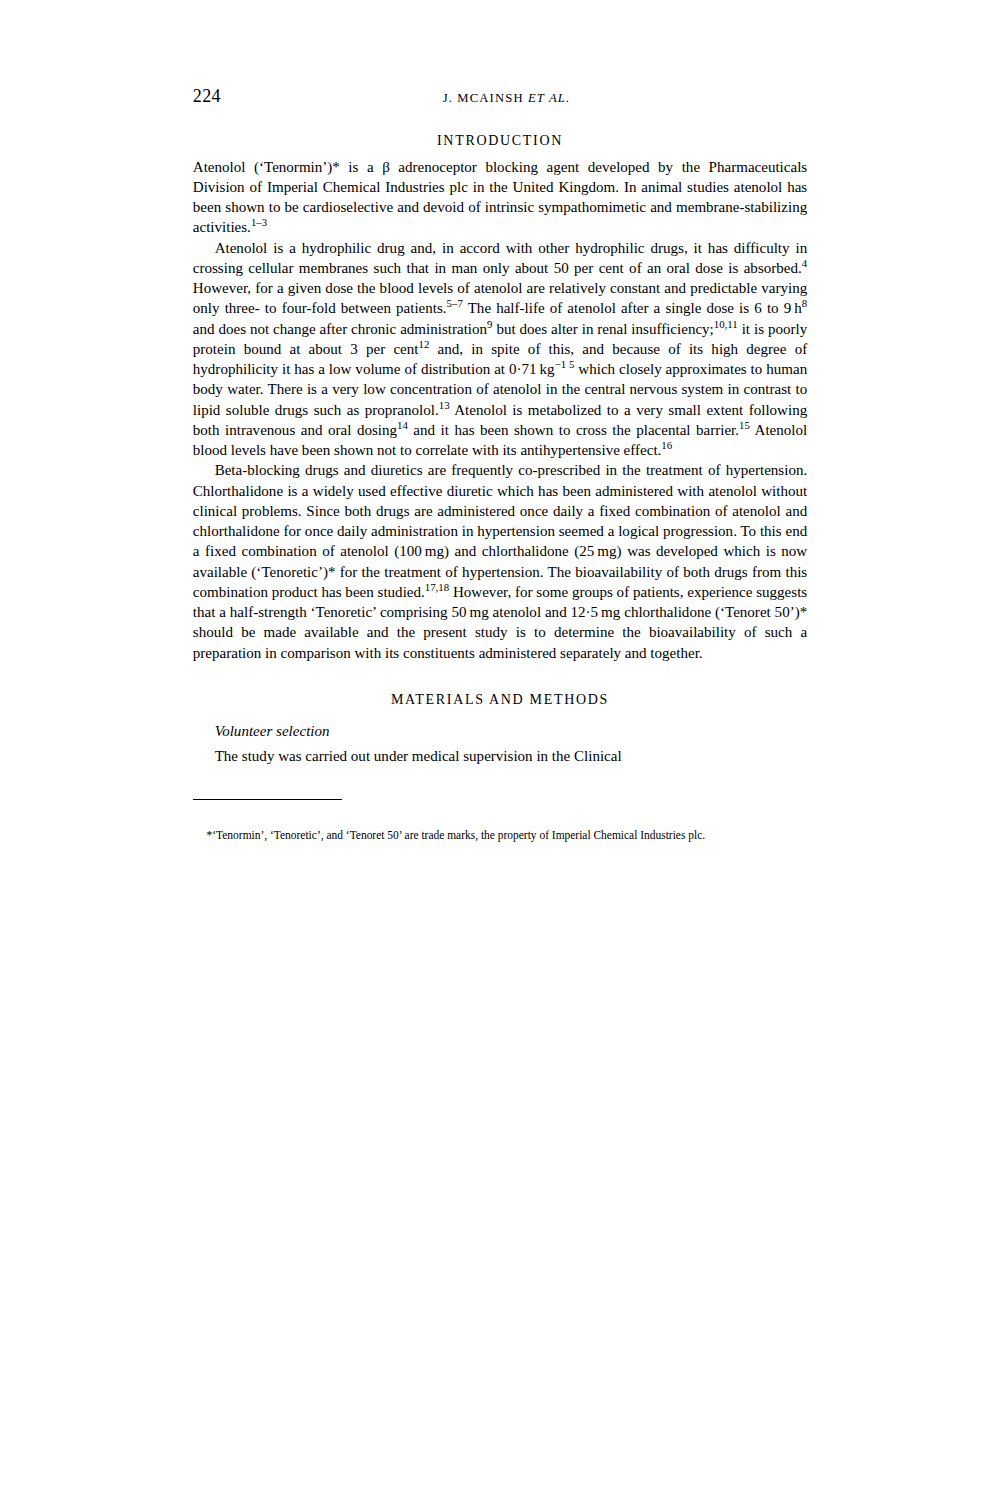224 J. MCAINSH ET AL.
INTRODUCTION
Atenolol (‘Tenormin’)* is a β adrenoceptor blocking agent developed by the Pharmaceuticals Division of Imperial Chemical Industries plc in the United Kingdom. In animal studies atenolol has been shown to be cardioselective and devoid of intrinsic sympathomimetic and membrane-stabilizing activities.1–3
Atenolol is a hydrophilic drug and, in accord with other hydrophilic drugs, it has difficulty in crossing cellular membranes such that in man only about 50 per cent of an oral dose is absorbed.4 However, for a given dose the blood levels of atenolol are relatively constant and predictable varying only three- to four-fold between patients.5–7 The half-life of atenolol after a single dose is 6 to 9 h8 and does not change after chronic administration9 but does alter in renal insufficiency;10,11 it is poorly protein bound at about 3 per cent12 and, in spite of this, and because of its high degree of hydrophilicity it has a low volume of distribution at 0·71 kg−1 5 which closely approximates to human body water. There is a very low concentration of atenolol in the central nervous system in contrast to lipid soluble drugs such as propranolol.13 Atenolol is metabolized to a very small extent following both intravenous and oral dosing14 and it has been shown to cross the placental barrier.15 Atenolol blood levels have been shown not to correlate with its antihypertensive effect.16
Beta-blocking drugs and diuretics are frequently co-prescribed in the treatment of hypertension. Chlorthalidone is a widely used effective diuretic which has been administered with atenolol without clinical problems. Since both drugs are administered once daily a fixed combination of atenolol and chlorthalidone for once daily administration in hypertension seemed a logical progression. To this end a fixed combination of atenolol (100 mg) and chlorthalidone (25 mg) was developed which is now available (‘Tenoretic’)* for the treatment of hypertension. The bioavailability of both drugs from this combination product has been studied.17,18 However, for some groups of patients, experience suggests that a half-strength ‘Tenoretic’ comprising 50 mg atenolol and 12·5 mg chlorthalidone (‘Tenoret 50’)* should be made available and the present study is to determine the bioavailability of such a preparation in comparison with its constituents administered separately and together.
MATERIALS AND METHODS
Volunteer selection
The study was carried out under medical supervision in the Clinical
*‘Tenormin’, ‘Tenoretic’, and ‘Tenoret 50’ are trade marks, the property of Imperial Chemical Industries plc.